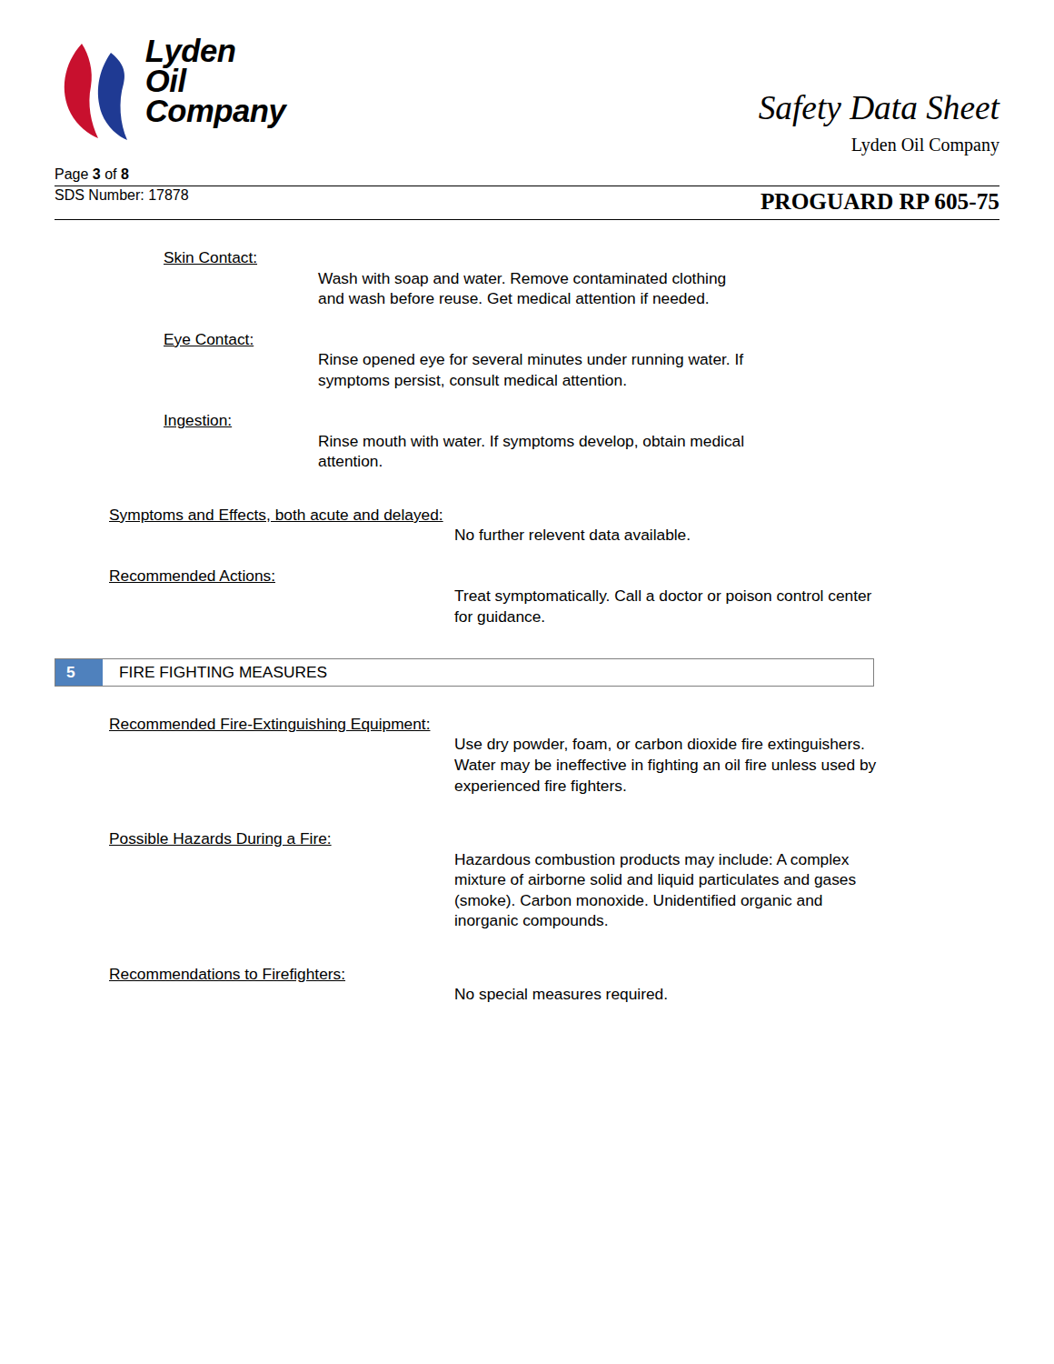Lyden
Oil
Company
Safety Data Sheet
Lyden Oil Company
Page 3 of 8
SDS Number: 17878
PROGUARD RP 605-75
Skin Contact:
Wash with soap and water. Remove contaminated clothing and wash before reuse. Get medical attention if needed.
Eye Contact:
Rinse opened eye for several minutes under running water. If symptoms persist, consult medical attention.
Ingestion:
Rinse mouth with water. If symptoms develop, obtain medical attention.
Symptoms and Effects, both acute and delayed:
No further relevent data available.
Recommended Actions:
Treat symptomatically. Call a doctor or poison control center for guidance.
5
FIRE FIGHTING MEASURES
Recommended Fire-Extinguishing Equipment:
Use dry powder, foam, or carbon dioxide fire extinguishers. Water may be ineffective in fighting an oil fire unless used by experienced fire fighters.
Possible Hazards During a Fire:
Hazardous combustion products may include: A complex mixture of airborne solid and liquid particulates and gases (smoke). Carbon monoxide. Unidentified organic and inorganic compounds.
Recommendations to Firefighters:
No special measures required.